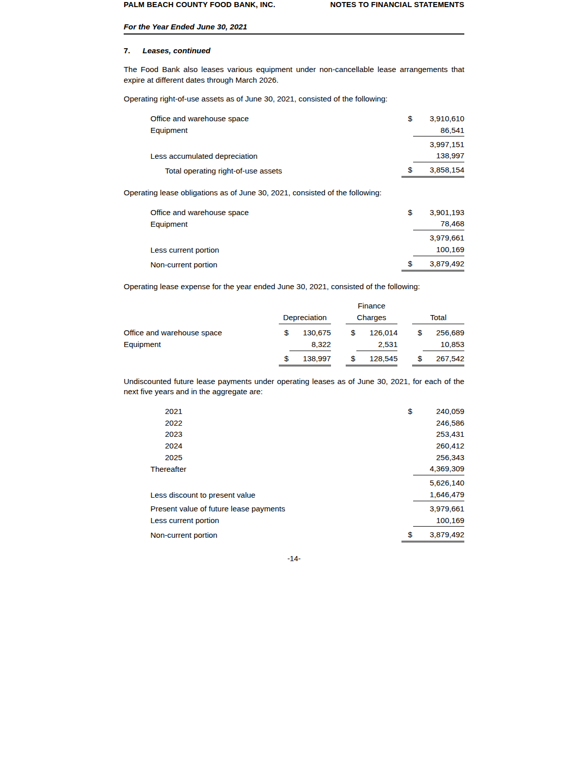PALM BEACH COUNTY FOOD BANK, INC.
NOTES TO FINANCIAL STATEMENTS
For the Year Ended June 30, 2021
7. Leases, continued
The Food Bank also leases various equipment under non-cancellable lease arrangements that expire at different dates through March 2026.
Operating right-of-use assets as of June 30, 2021, consisted of the following:
| Office and warehouse space | | $ | 3,910,610 |
| Equipment | | | 86,541 |
| | | | 3,997,151 |
| Less accumulated depreciation | | | 138,997 |
| Total operating right-of-use assets | | $ | 3,858,154 |
Operating lease obligations as of June 30, 2021, consisted of the following:
| Office and warehouse space | | $ | 3,901,193 |
| Equipment | | | 78,468 |
| | | | 3,979,661 |
| Less current portion | | | 100,169 |
| Non-current portion | | $ | 3,879,492 |
Operating lease expense for the year ended June 30, 2021, consisted of the following:
| | | | | Finance | | |
| | | Depreciation | | Charges | | Total |
| Office and warehouse space | | $ | 130,675 | | $ | 126,014 | | $ | 256,689 |
| Equipment | | | 8,322 | | | 2,531 | | | 10,853 |
| | | $ | 138,997 | | $ | 128,545 | | $ | 267,542 |
Undiscounted future lease payments under operating leases as of June 30, 2021, for each of the next five years and in the aggregate are:
| 2021 | | $ | 240,059 |
| 2022 | | | 246,586 |
| 2023 | | | 253,431 |
| 2024 | | | 260,412 |
| 2025 | | | 256,343 |
| Thereafter | | | 4,369,309 |
| | | | 5,626,140 |
| Less discount to present value | | | 1,646,479 |
| Present value of future lease payments | | | 3,979,661 |
| Less current portion | | | 100,169 |
| Non-current portion | | $ | 3,879,492 |
-14-